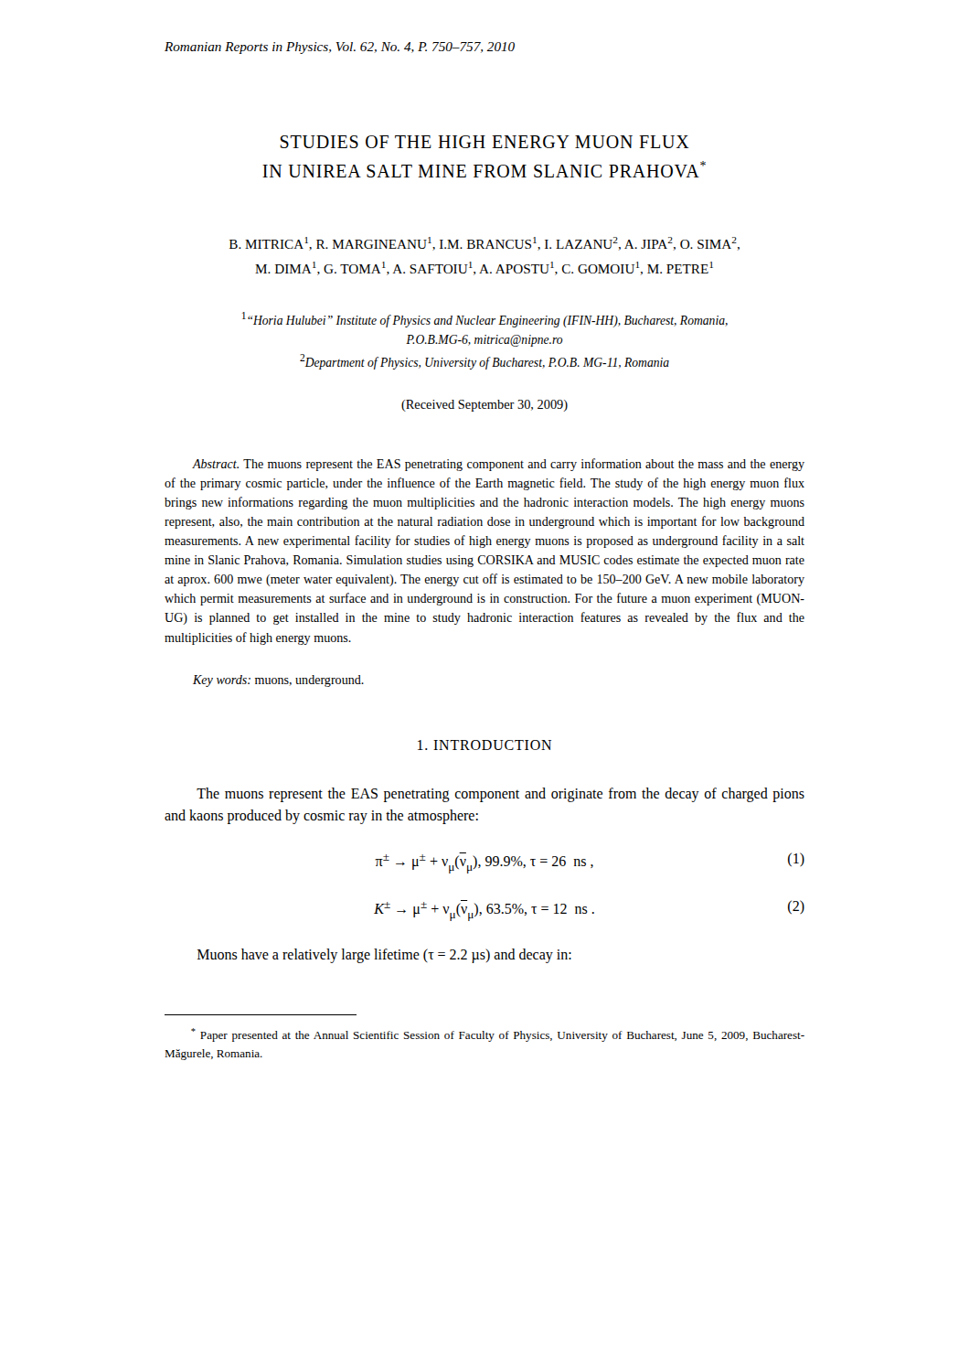Romanian Reports in Physics, Vol. 62, No. 4, P. 750–757, 2010
STUDIES OF THE HIGH ENERGY MUON FLUX
IN UNIREA SALT MINE FROM SLANIC PRAHOVA*
B. MITRICA1, R. MARGINEANU1, I.M. BRANCUS1, I. LAZANU2, A. JIPA2, O. SIMA2,
M. DIMA1, G. TOMA1, A. SAFTOIU1, A. APOSTU1, C. GOMOIU1, M. PETRE1
1“Horia Hulubei” Institute of Physics and Nuclear Engineering (IFIN-HH), Bucharest, Romania,
P.O.B.MG-6, mitrica@nipne.ro
2Department of Physics, University of Bucharest, P.O.B. MG-11, Romania
(Received September 30, 2009)
Abstract. The muons represent the EAS penetrating component and carry information about the mass and the energy of the primary cosmic particle, under the influence of the Earth magnetic field. The study of the high energy muon flux brings new informations regarding the muon multiplicities and the hadronic interaction models. The high energy muons represent, also, the main contribution at the natural radiation dose in underground which is important for low background measurements. A new experimental facility for studies of high energy muons is proposed as underground facility in a salt mine in Slanic Prahova, Romania. Simulation studies using CORSIKA and MUSIC codes estimate the expected muon rate at aprox. 600 mwe (meter water equivalent). The energy cut off is estimated to be 150–200 GeV. A new mobile laboratory which permit measurements at surface and in underground is in construction. For the future a muon experiment (MUON-UG) is planned to get installed in the mine to study hadronic interaction features as revealed by the flux and the multiplicities of high energy muons.
Key words: muons, underground.
1. INTRODUCTION
The muons represent the EAS penetrating component and originate from the decay of charged pions and kaons produced by cosmic ray in the atmosphere:
π± → μ± + νμ(νμ), 99.9%, τ = 26 ns ,
(1)
K± → μ± + νμ(νμ), 63.5%, τ = 12 ns .
(2)
Muons have a relatively large lifetime (τ = 2.2 µs) and decay in:
* Paper presented at the Annual Scientific Session of Faculty of Physics, University of Bucharest, June 5, 2009, Bucharest-Măgurele, Romania.